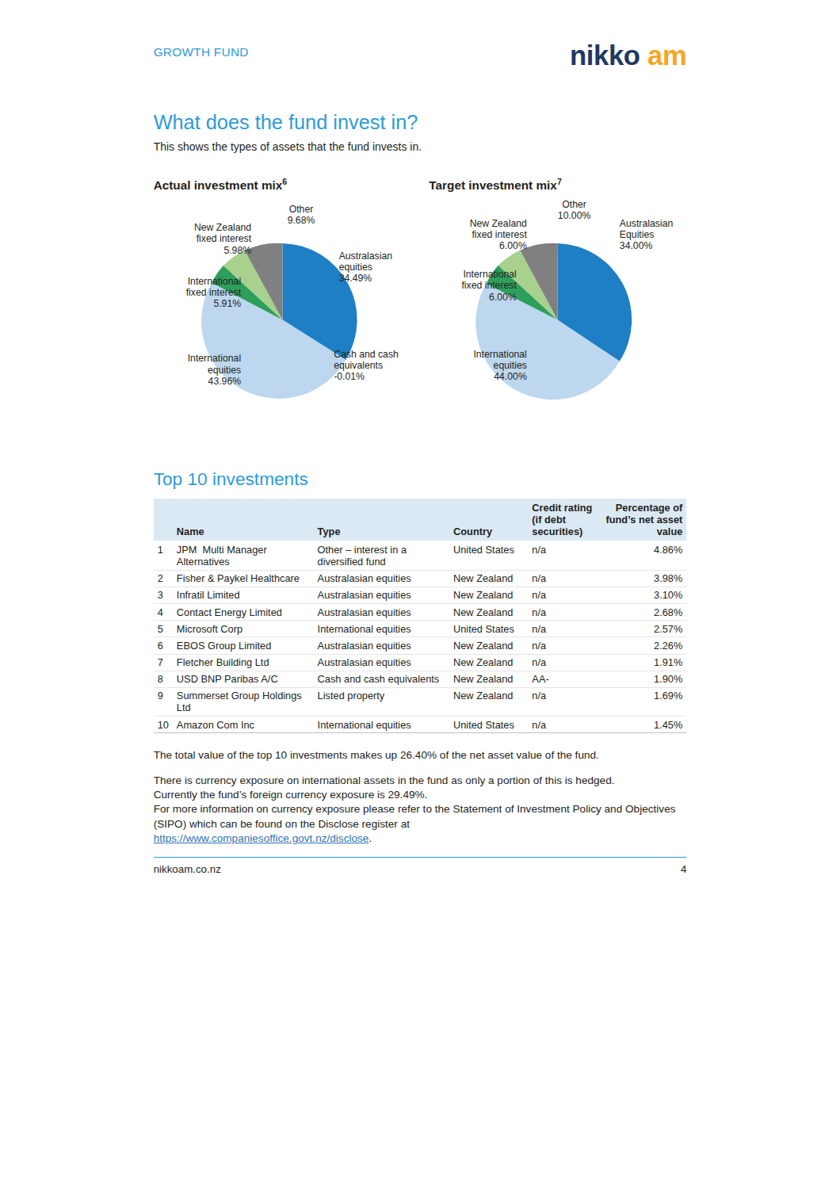GROWTH FUND
nikko am
What does the fund invest in?
This shows the types of assets that the fund invests in.
Actual investment mix6
Other
9.68%
New Zealand
fixed interest
5.98%
International
fixed interest
5.91%
International
equities
43.96%
Australasian
equities
34.49%
Cash and cash
equivalents
-0.01%
Target investment mix7
Other
10.00%
New Zealand
fixed interest
6.00%
International
fixed interest
6.00%
International
equities
44.00%
Australasian
Equities
34.00%
Top 10 investments
| | Name | Type | Country | Credit rating (if debt securities) | Percentage of fund’s net asset value |
| --- | --- | --- | --- | --- | --- |
| 1 | JPM Multi Manager Alternatives | Other – interest in a diversified fund | United States | n/a | 4.86% |
| 2 | Fisher & Paykel Healthcare | Australasian equities | New Zealand | n/a | 3.98% |
| 3 | Infratil Limited | Australasian equities | New Zealand | n/a | 3.10% |
| 4 | Contact Energy Limited | Australasian equities | New Zealand | n/a | 2.68% |
| 5 | Microsoft Corp | International equities | United States | n/a | 2.57% |
| 6 | EBOS Group Limited | Australasian equities | New Zealand | n/a | 2.26% |
| 7 | Fletcher Building Ltd | Australasian equities | New Zealand | n/a | 1.91% |
| 8 | USD BNP Paribas A/C | Cash and cash equivalents | New Zealand | AA- | 1.90% |
| 9 | Summerset Group Holdings Ltd | Listed property | New Zealand | n/a | 1.69% |
| 10 | Amazon Com Inc | International equities | United States | n/a | 1.45% |
The total value of the top 10 investments makes up 26.40% of the net asset value of the fund.
There is currency exposure on international assets in the fund as only a portion of this is hedged.
Currently the fund’s foreign currency exposure is 29.49%.
For more information on currency exposure please refer to the Statement of Investment Policy and Objectives (SIPO) which can be found on the Disclose register at
https://www.companiesoffice.govt.nz/disclose.
nikkoam.co.nz
4